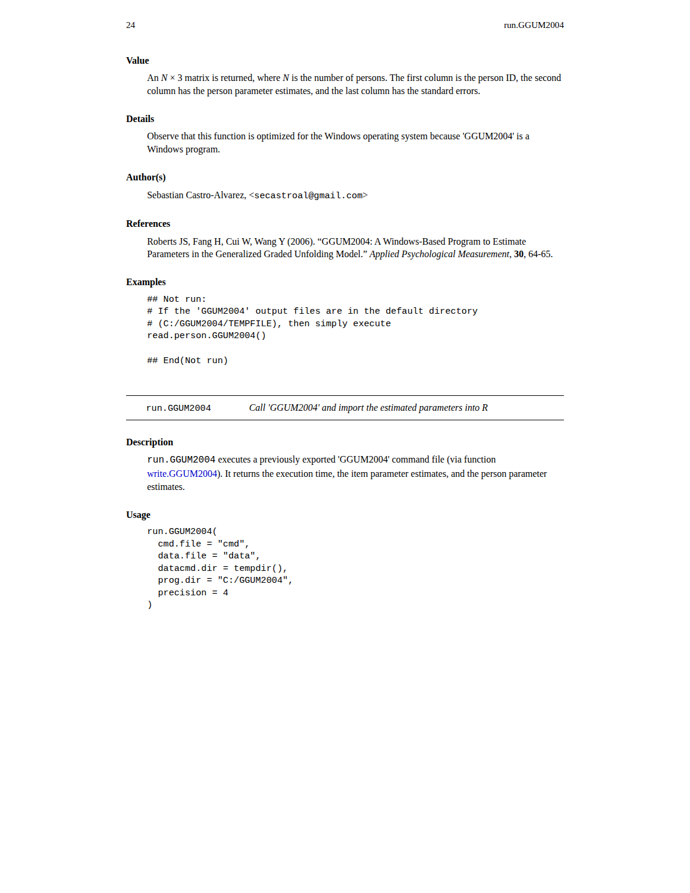24 run.GGUM2004
Value
An N × 3 matrix is returned, where N is the number of persons. The first column is the person ID, the second column has the person parameter estimates, and the last column has the standard errors.
Details
Observe that this function is optimized for the Windows operating system because 'GGUM2004' is a Windows program.
Author(s)
Sebastian Castro-Alvarez, <secastroal@gmail.com>
References
Roberts JS, Fang H, Cui W, Wang Y (2006). “GGUM2004: A Windows-Based Program to Estimate Parameters in the Generalized Graded Unfolding Model.” Applied Psychological Measurement, 30, 64-65.
Examples
## Not run: 
# If the 'GGUM2004' output files are in the default directory
# (C:/GGUM2004/TEMPFILE), then simply execute
read.person.GGUM2004()

## End(Not run)
run.GGUM2004 Call 'GGUM2004' and import the estimated parameters into R
Description
run.GGUM2004 executes a previously exported 'GGUM2004' command file (via function write.GGUM2004). It returns the execution time, the item parameter estimates, and the person parameter estimates.
Usage
run.GGUM2004(
  cmd.file = "cmd",
  data.file = "data",
  datacmd.dir = tempdir(),
  prog.dir = "C:/GGUM2004",
  precision = 4
)